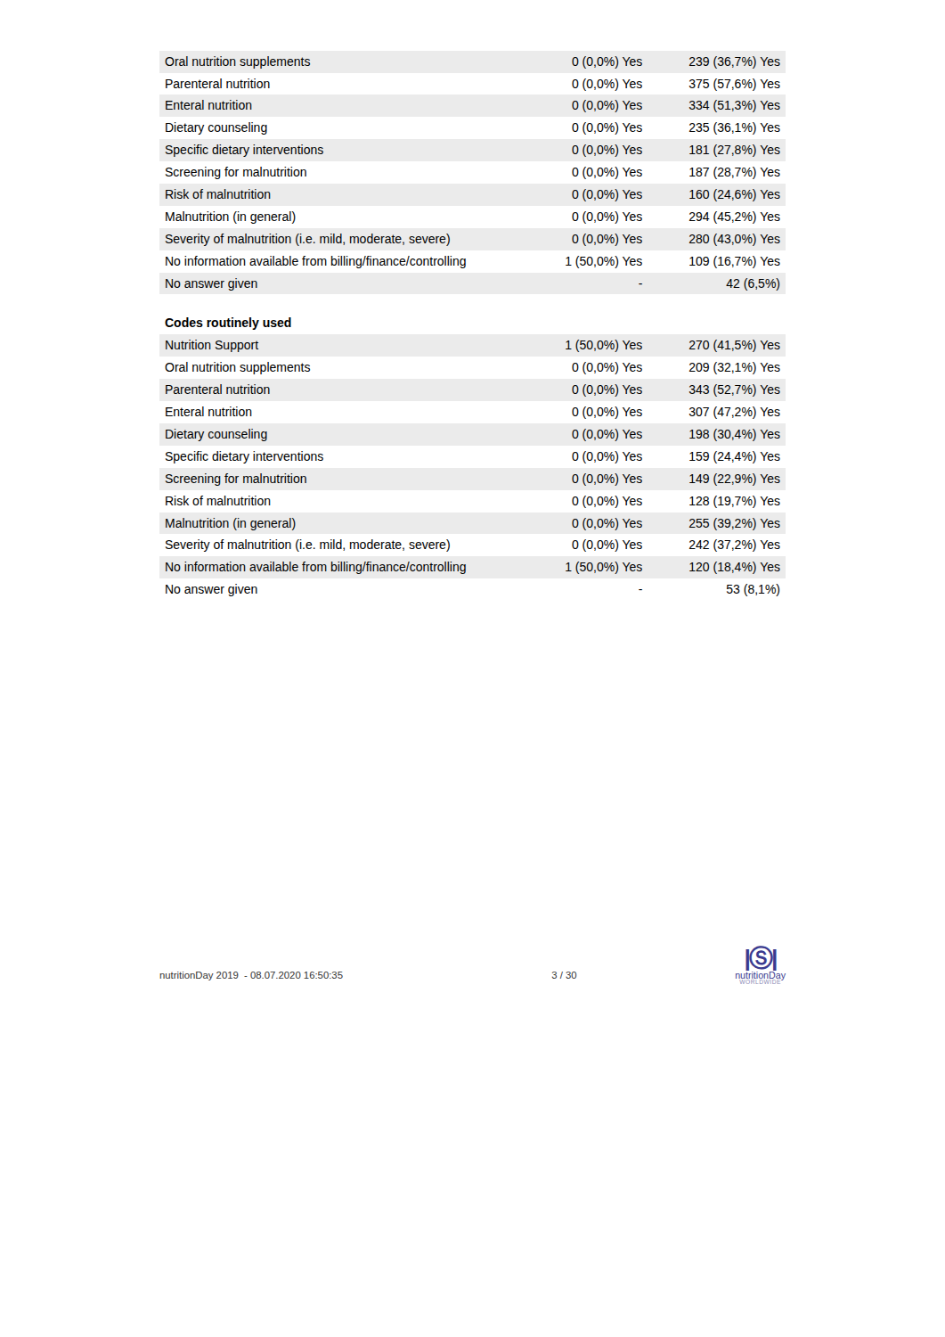| Oral nutrition supplements | 0 (0,0%) Yes | 239 (36,7%) Yes |
| Parenteral nutrition | 0 (0,0%) Yes | 375 (57,6%) Yes |
| Enteral nutrition | 0 (0,0%) Yes | 334 (51,3%) Yes |
| Dietary counseling | 0 (0,0%) Yes | 235 (36,1%) Yes |
| Specific dietary interventions | 0 (0,0%) Yes | 181 (27,8%) Yes |
| Screening for malnutrition | 0 (0,0%) Yes | 187 (28,7%) Yes |
| Risk of malnutrition | 0 (0,0%) Yes | 160 (24,6%) Yes |
| Malnutrition (in general) | 0 (0,0%) Yes | 294 (45,2%) Yes |
| Severity of malnutrition (i.e. mild, moderate, severe) | 0 (0,0%) Yes | 280 (43,0%) Yes |
| No information available from billing/finance/controlling | 1 (50,0%) Yes | 109 (16,7%) Yes |
| No answer given | - | 42 (6,5%) |
| Codes routinely used | | |
| Nutrition Support | 1 (50,0%) Yes | 270 (41,5%) Yes |
| Oral nutrition supplements | 0 (0,0%) Yes | 209 (32,1%) Yes |
| Parenteral nutrition | 0 (0,0%) Yes | 343 (52,7%) Yes |
| Enteral nutrition | 0 (0,0%) Yes | 307 (47,2%) Yes |
| Dietary counseling | 0 (0,0%) Yes | 198 (30,4%) Yes |
| Specific dietary interventions | 0 (0,0%) Yes | 159 (24,4%) Yes |
| Screening for malnutrition | 0 (0,0%) Yes | 149 (22,9%) Yes |
| Risk of malnutrition | 0 (0,0%) Yes | 128 (19,7%) Yes |
| Malnutrition (in general) | 0 (0,0%) Yes | 255 (39,2%) Yes |
| Severity of malnutrition (i.e. mild, moderate, severe) | 0 (0,0%) Yes | 242 (37,2%) Yes |
| No information available from billing/finance/controlling | 1 (50,0%) Yes | 120 (18,4%) Yes |
| No answer given | - | 53 (8,1%) |
nutritionDay 2019 - 08.07.2020 16:50:35
3 / 30
|Ⓢ|
nutritionDay
WORLDWIDE